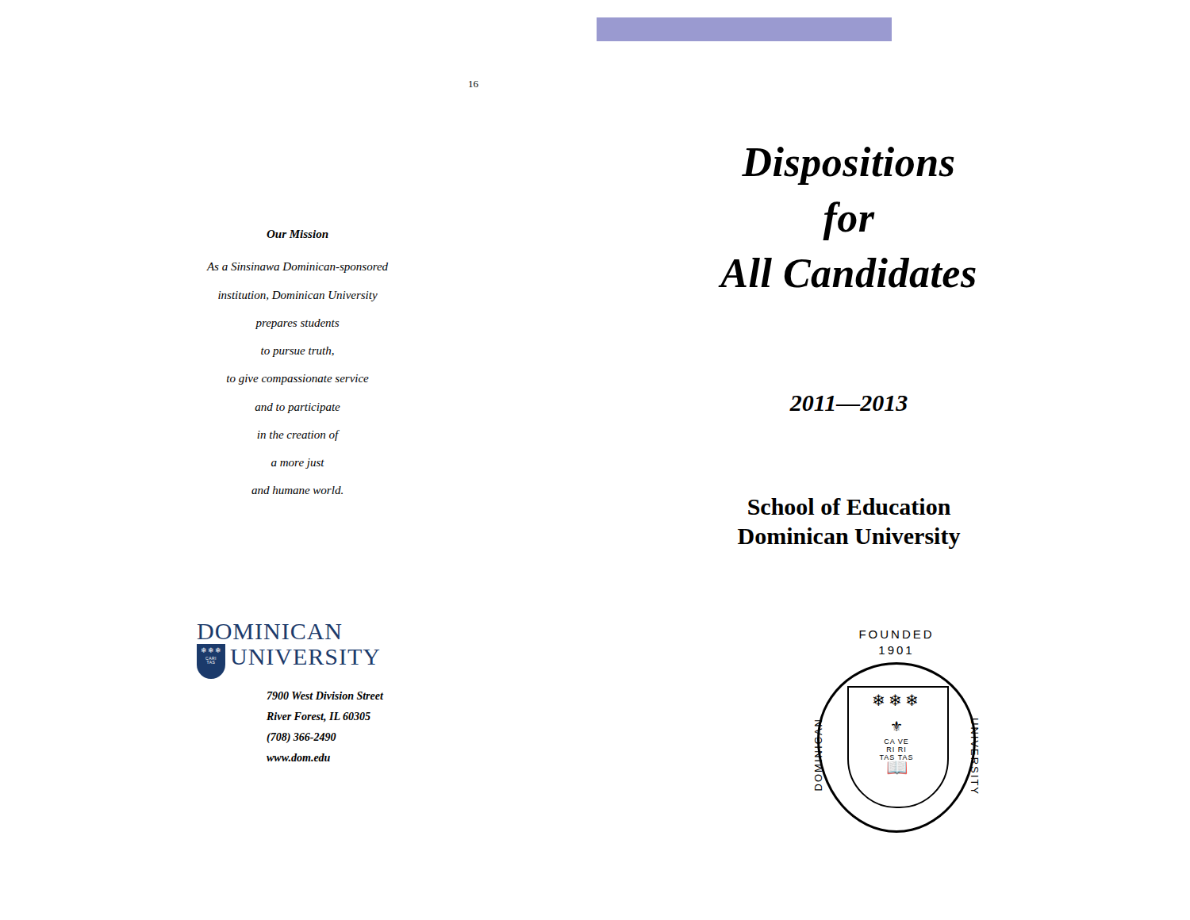16
Our Mission As a Sinsinawa Dominican-sponsored
institution, Dominican University
prepares students
to pursue truth,
to give compassionate service
and to participate
in the creation of
a more just
and humane world.
DOMINICAN
UNIVERSITY
❄❄❄
CARI
TAS
7900 West Division Street
River Forest, IL 60305
(708) 366-2490
www.dom.edu
Dispositions
for
All Candidates
2011—2013
School of Education
Dominican University
FOUNDED
1901
❄❄❄
⚜
CA VE
RI RI
TAS TAS
📖
DOMINICAN
UNIVERSITY